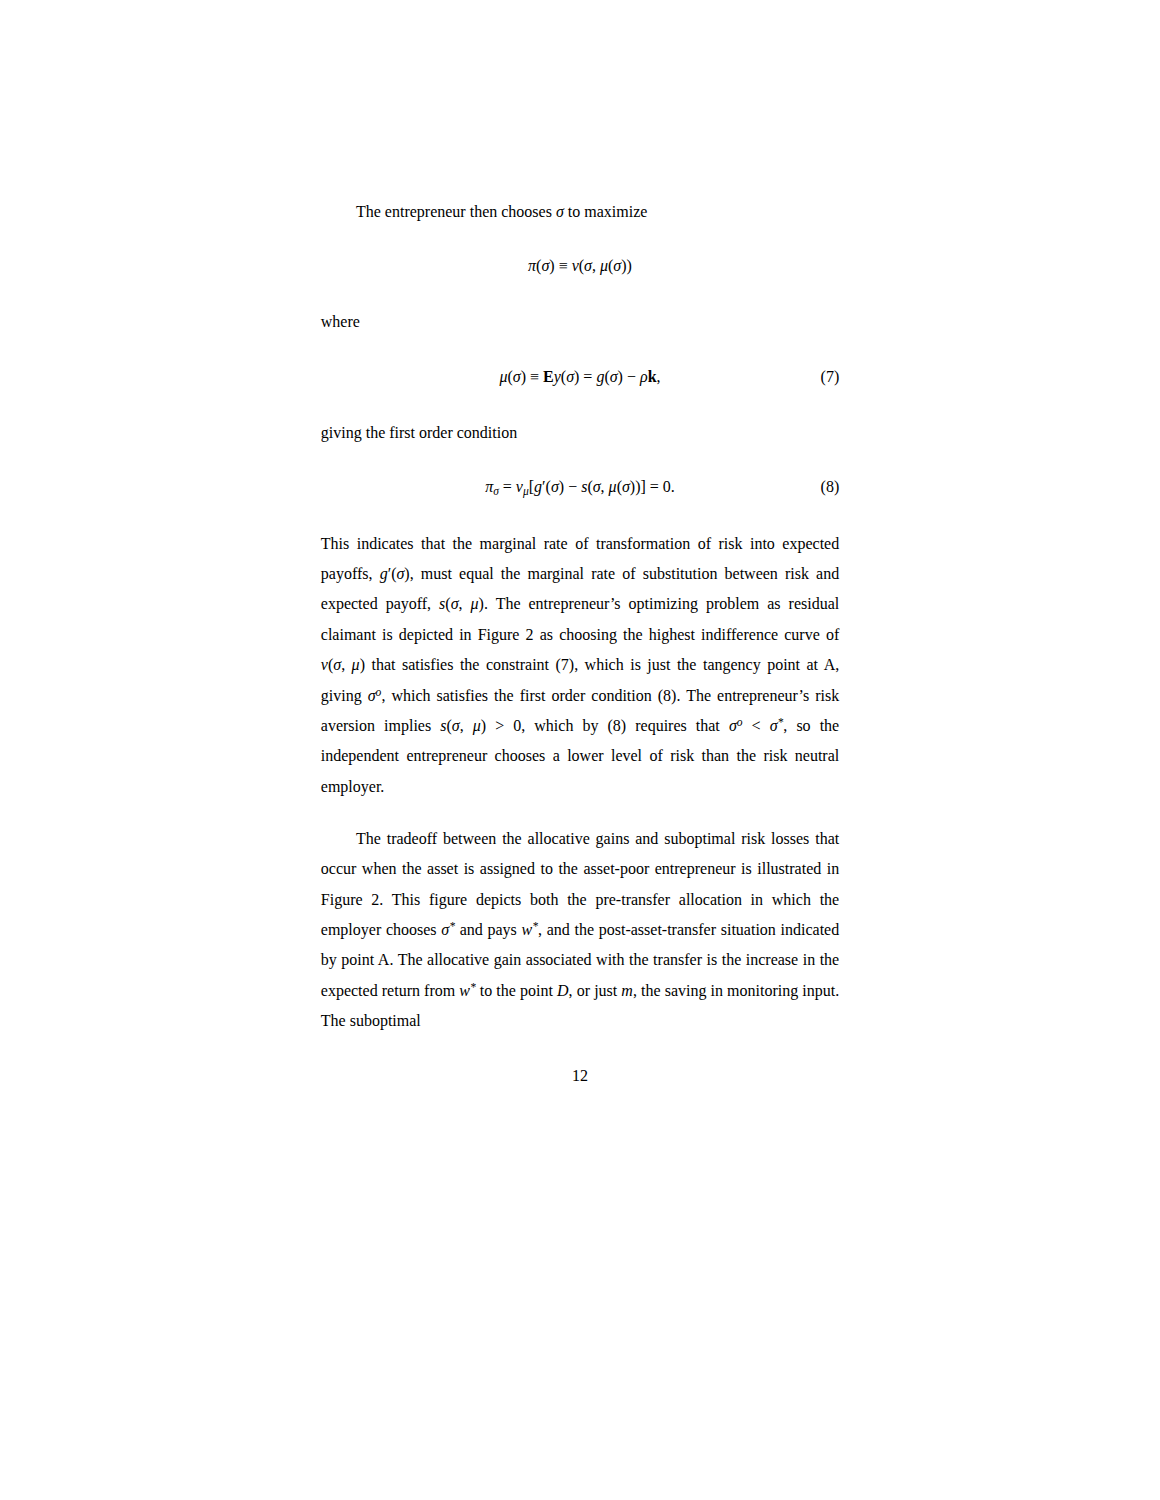The entrepreneur then chooses σ to maximize
π(σ) ≡ v(σ, μ(σ))
where
μ(σ) ≡ Ey(σ) = g(σ) − ρk, (7)
giving the first order condition
πσ = vμ[g′(σ) − s(σ, μ(σ))] = 0. (8)
This indicates that the marginal rate of transformation of risk into expected payoffs, g′(σ), must equal the marginal rate of substitution between risk and expected payoff, s(σ, μ). The entrepreneur’s optimizing problem as residual claimant is depicted in Figure 2 as choosing the highest indifference curve of v(σ, μ) that satisfies the constraint (7), which is just the tangency point at A, giving σo, which satisfies the first order condition (8). The entrepreneur’s risk aversion implies s(σ, μ) > 0, which by (8) requires that σo < σ*, so the independent entrepreneur chooses a lower level of risk than the risk neutral employer.
The tradeoff between the allocative gains and suboptimal risk losses that occur when the asset is assigned to the asset-poor entrepreneur is illustrated in Figure 2. This figure depicts both the pre-transfer allocation in which the employer chooses σ* and pays w*, and the post-asset-transfer situation indicated by point A. The allocative gain associated with the transfer is the increase in the expected return from w* to the point D, or just m, the saving in monitoring input. The suboptimal
12